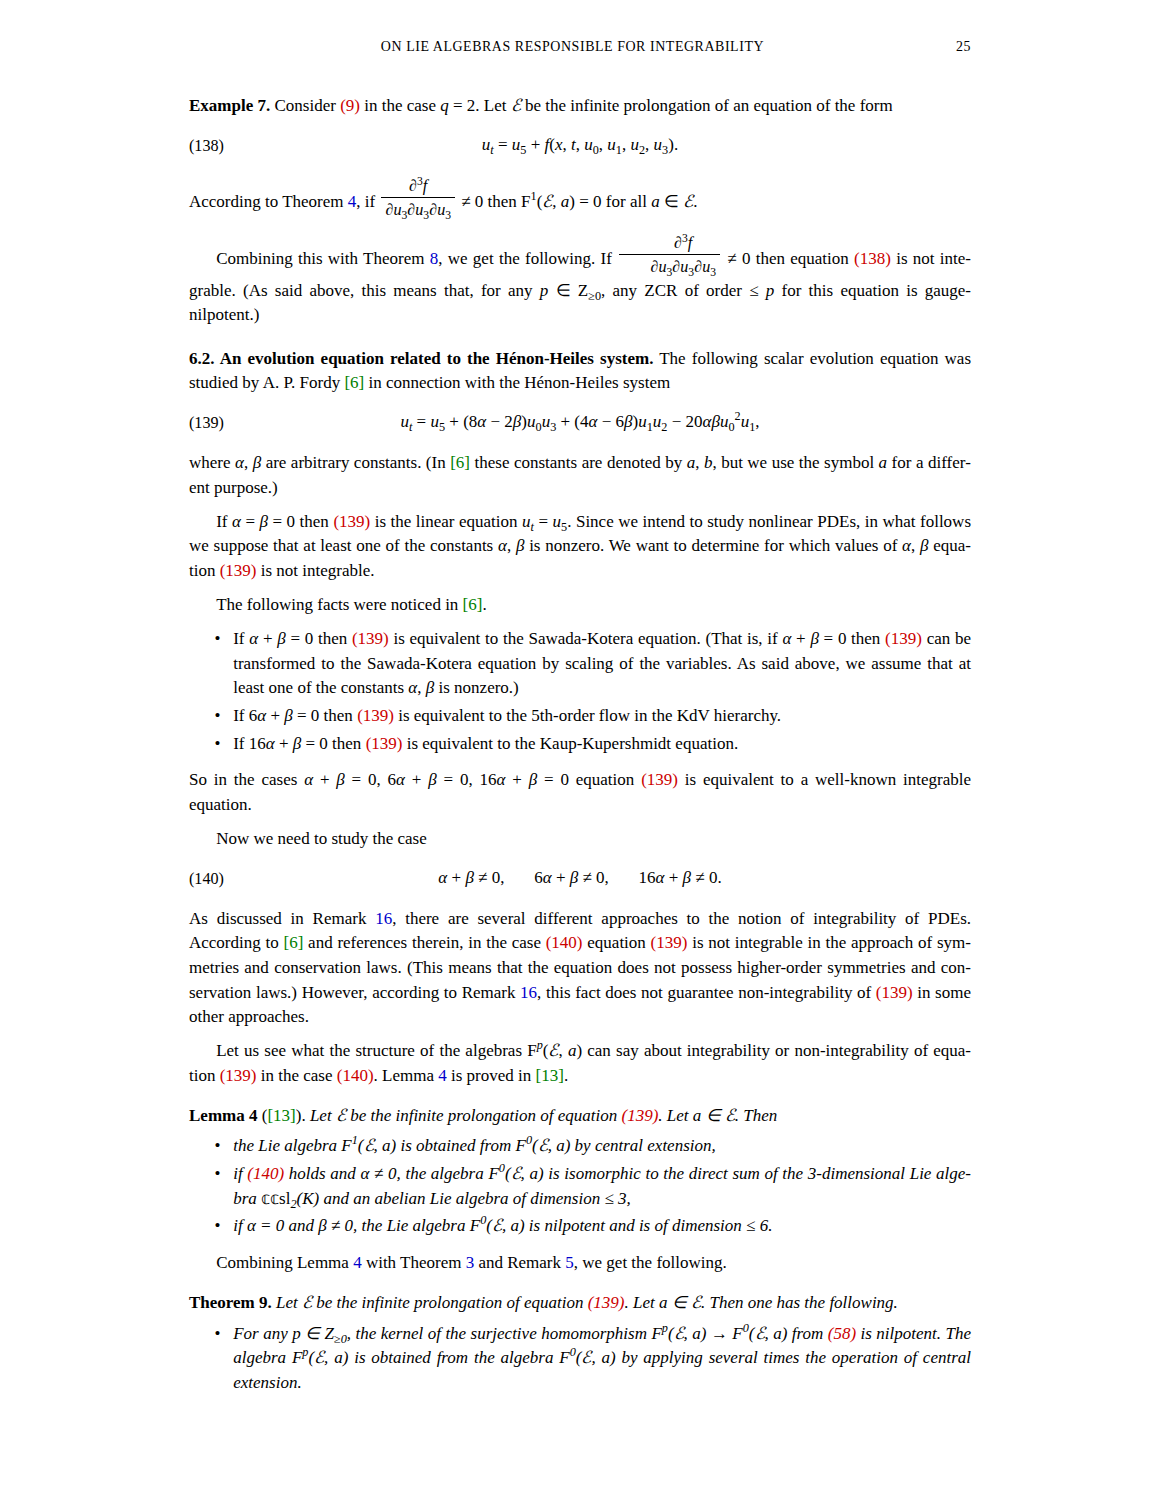ON LIE ALGEBRAS RESPONSIBLE FOR INTEGRABILITY 25
Example 7. Consider (9) in the case q = 2. Let ℰ be the infinite prolongation of an equation of the form
(138) ut = u5 + f(x, t, u0, u1, u2, u3).
According to Theorem 4, if ∂3f∂u3∂u3∂u3 ≠ 0 then F1(ℰ, a) = 0 for all a ∈ ℰ.
Combining this with Theorem 8, we get the following. If ∂3f∂u3∂u3∂u3 ≠ 0 then equation (138) is not integrable. (As said above, this means that, for any p ∈ Z≥0, any ZCR of order ≤ p for this equation is gauge-nilpotent.)
6.2. An evolution equation related to the Hénon-Heiles system. The following scalar evolution equation was studied by A. P. Fordy [6] in connection with the Hénon-Heiles system
(139) ut = u5 + (8α − 2β)u0u3 + (4α − 6β)u1u2 − 20αβu02u1,
where α, β are arbitrary constants. (In [6] these constants are denoted by a, b, but we use the symbol a for a different purpose.)
If α = β = 0 then (139) is the linear equation ut = u5. Since we intend to study nonlinear PDEs, in what follows we suppose that at least one of the constants α, β is nonzero. We want to determine for which values of α, β equation (139) is not integrable.
The following facts were noticed in [6].
If α + β = 0 then (139) is equivalent to the Sawada-Kotera equation. (That is, if α + β = 0 then (139) can be transformed to the Sawada-Kotera equation by scaling of the variables. As said above, we assume that at least one of the constants α, β is nonzero.)
If 6α + β = 0 then (139) is equivalent to the 5th-order flow in the KdV hierarchy.
If 16α + β = 0 then (139) is equivalent to the Kaup-Kupershmidt equation.
So in the cases α + β = 0, 6α + β = 0, 16α + β = 0 equation (139) is equivalent to a well-known integrable equation.
Now we need to study the case
(140) α + β ≠ 0, 6α + β ≠ 0, 16α + β ≠ 0.
As discussed in Remark 16, there are several different approaches to the notion of integrability of PDEs. According to [6] and references therein, in the case (140) equation (139) is not integrable in the approach of symmetries and conservation laws. (This means that the equation does not possess higher-order symmetries and conservation laws.) However, according to Remark 16, this fact does not guarantee non-integrability of (139) in some other approaches.
Let us see what the structure of the algebras Fp(ℰ, a) can say about integrability or non-integrability of equation (139) in the case (140). Lemma 4 is proved in [13].
Lemma 4 ([13]). Let ℰ be the infinite prolongation of equation (139). Let a ∈ ℰ. Then
the Lie algebra F1(ℰ, a) is obtained from F0(ℰ, a) by central extension,
if (140) holds and α ≠ 0, the algebra F0(ℰ, a) is isomorphic to the direct sum of the 3-dimensional Lie algebra 𝕔𝕔 sl2(K) and an abelian Lie algebra of dimension ≤ 3,
if α = 0 and β ≠ 0, the Lie algebra F0(ℰ, a) is nilpotent and is of dimension ≤ 6.
Combining Lemma 4 with Theorem 3 and Remark 5, we get the following.
Theorem 9. Let ℰ be the infinite prolongation of equation (139). Let a ∈ ℰ. Then one has the following.
For any p ∈ Z≥0, the kernel of the surjective homomorphism Fp(ℰ, a) → F0(ℰ, a) from (58) is nilpotent. The algebra Fp(ℰ, a) is obtained from the algebra F0(ℰ, a) by applying several times the operation of central extension.